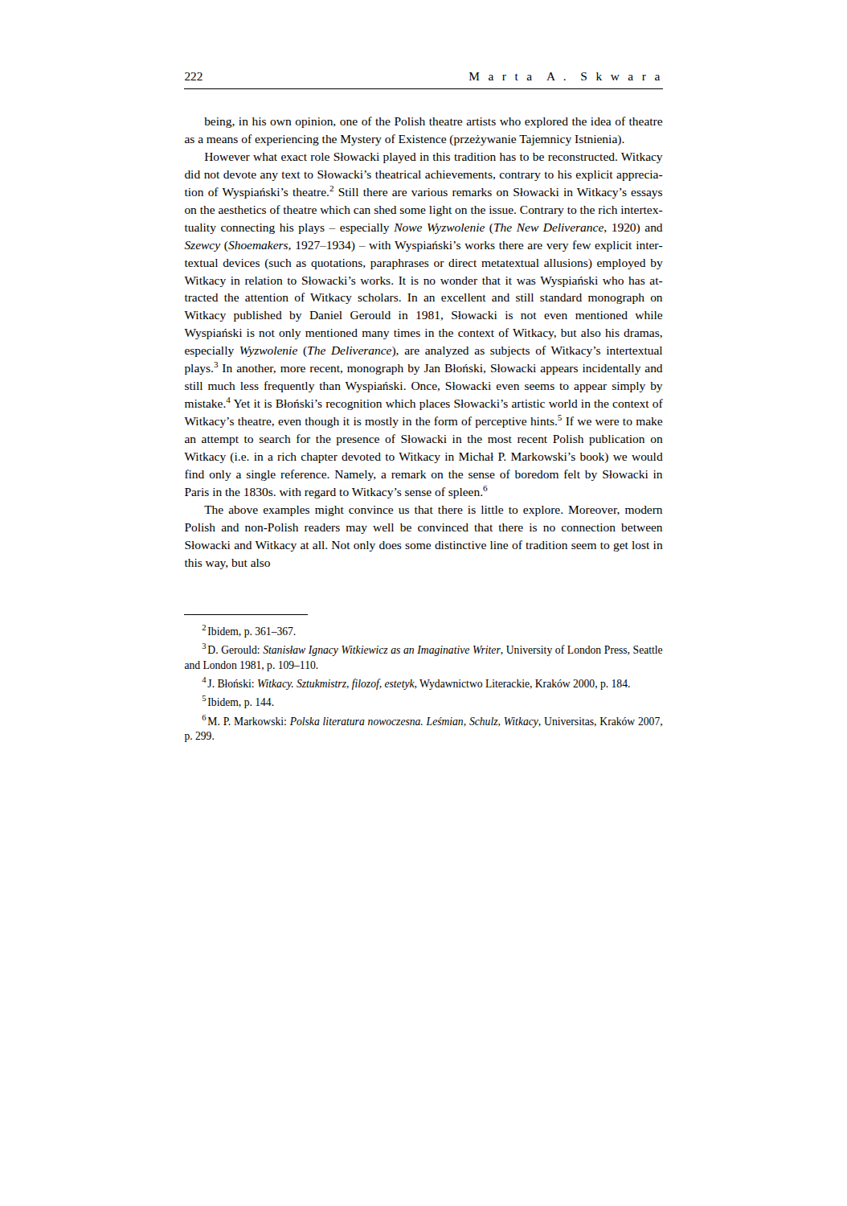222
M a r t a A . S k w a r a
being, in his own opinion, one of the Polish theatre artists who explored the idea of theatre as a means of experiencing the Mystery of Existence (przeżywanie Tajemnicy Istnienia).
However what exact role Słowacki played in this tradition has to be reconstructed. Witkacy did not devote any text to Słowacki’s theatrical achievements, contrary to his explicit appreciation of Wyspiański’s theatre.2 Still there are various remarks on Słowacki in Witkacy’s essays on the aesthetics of theatre which can shed some light on the issue. Contrary to the rich intertextuality connecting his plays – especially Nowe Wyzwolenie (The New Deliverance, 1920) and Szewcy (Shoemakers, 1927–1934) – with Wyspiański’s works there are very few explicit intertextual devices (such as quotations, paraphrases or direct metatextual allusions) employed by Witkacy in relation to Słowacki’s works. It is no wonder that it was Wyspiański who has attracted the attention of Witkacy scholars. In an excellent and still standard monograph on Witkacy published by Daniel Gerould in 1981, Słowacki is not even mentioned while Wyspiański is not only mentioned many times in the context of Witkacy, but also his dramas, especially Wyzwolenie (The Deliverance), are analyzed as subjects of Witkacy’s intertextual plays.3 In another, more recent, monograph by Jan Błoński, Słowacki appears incidentally and still much less frequently than Wyspiański. Once, Słowacki even seems to appear simply by mistake.4 Yet it is Błoński’s recognition which places Słowacki’s artistic world in the context of Witkacy’s theatre, even though it is mostly in the form of perceptive hints.5 If we were to make an attempt to search for the presence of Słowacki in the most recent Polish publication on Witkacy (i.e. in a rich chapter devoted to Witkacy in Michał P. Markowski’s book) we would find only a single reference. Namely, a remark on the sense of boredom felt by Słowacki in Paris in the 1830s. with regard to Witkacy’s sense of spleen.6
The above examples might convince us that there is little to explore. Moreover, modern Polish and non-Polish readers may well be convinced that there is no connection between Słowacki and Witkacy at all. Not only does some distinctive line of tradition seem to get lost in this way, but also
2 Ibidem, p. 361–367.
3 D. Gerould: Stanisław Ignacy Witkiewicz as an Imaginative Writer, University of London Press, Seattle and London 1981, p. 109–110.
4 J. Błoński: Witkacy. Sztukmistrz, filozof, estetyk, Wydawnictwo Literackie, Kraków 2000, p. 184.
5 Ibidem, p. 144.
6 M. P. Markowski: Polska literatura nowoczesna. Leśmian, Schulz, Witkacy, Universitas, Kraków 2007, p. 299.